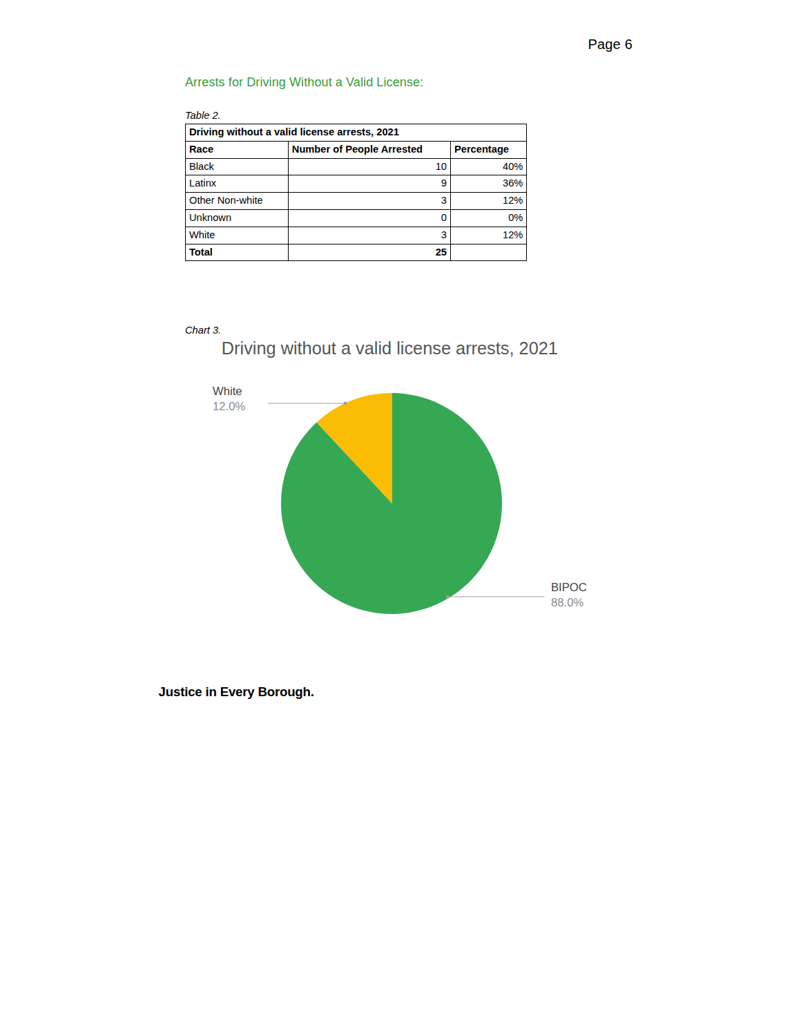Page 6
Arrests for Driving Without a Valid License:
Table 2.
| Driving without a valid license arrests, 2021 |
| Race | Number of People Arrested | Percentage |
| Black | 10 | 40% |
| Latinx | 9 | 36% |
| Other Non-white | 3 | 12% |
| Unknown | 0 | 0% |
| White | 3 | 12% |
| Total | 25 | |
Chart 3.
Driving without a valid license arrests, 2021
White 12.0% BIPOC 88.0%
Justice in Every Borough.